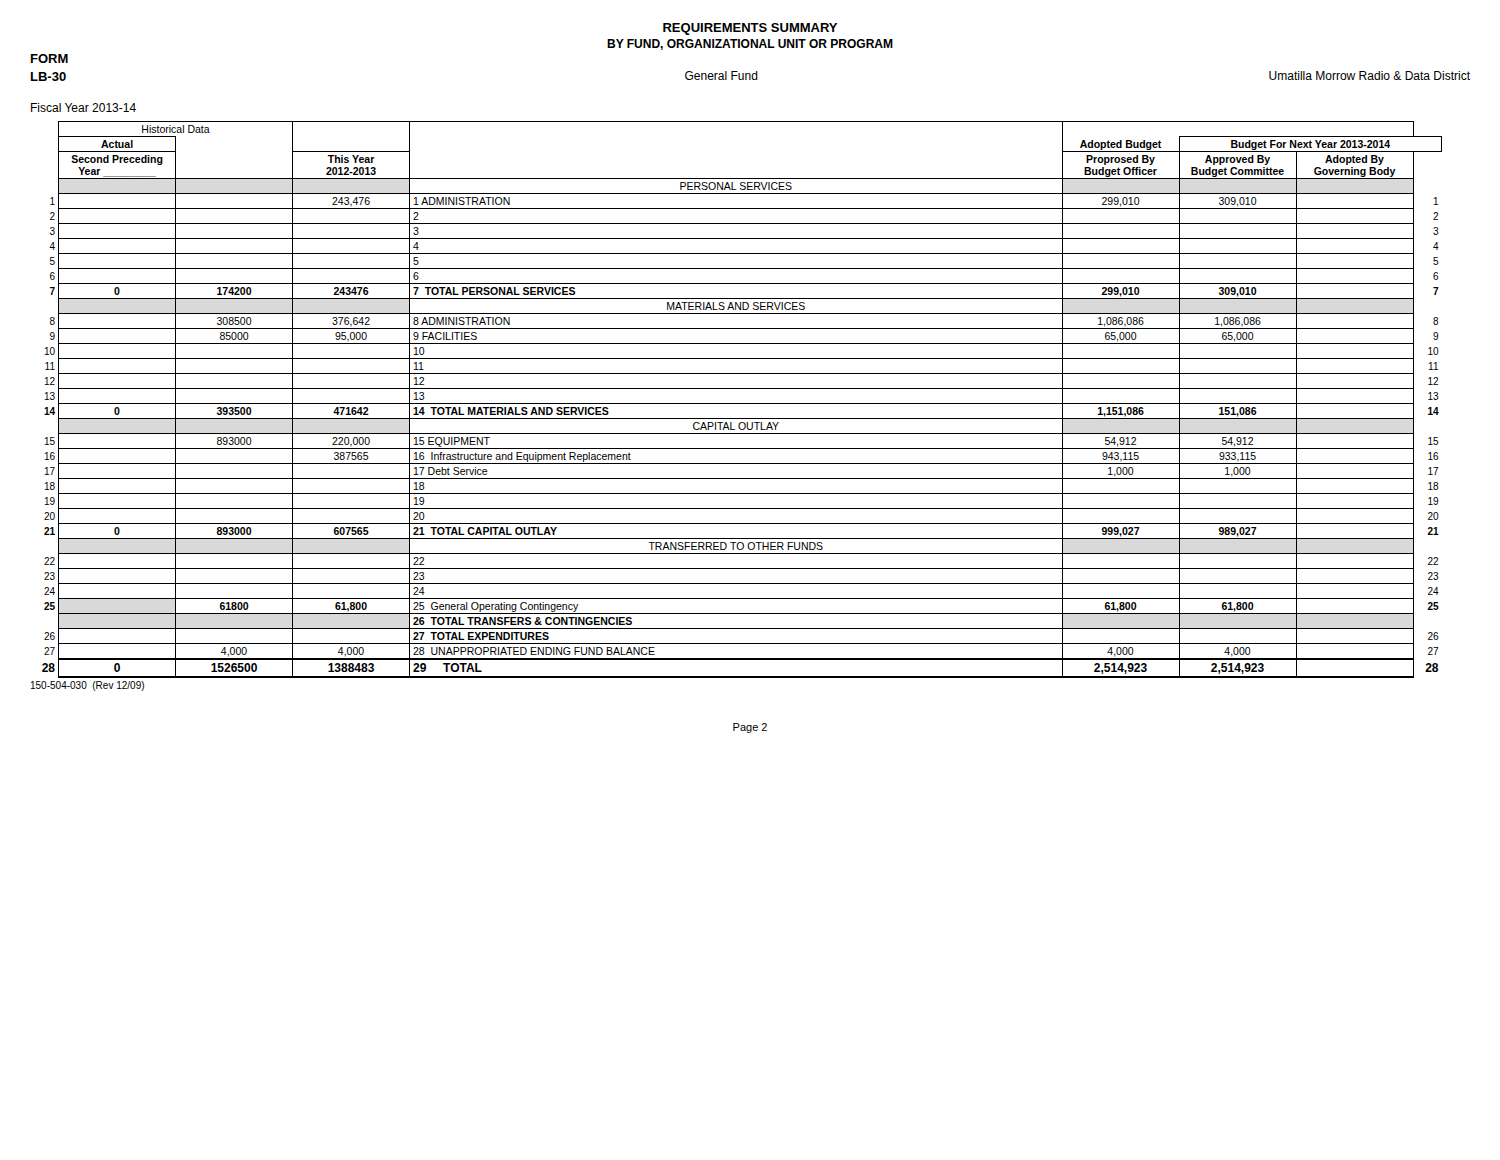REQUIREMENTS SUMMARY
FORM LB-30
BY FUND, ORGANIZATIONAL UNIT OR PROGRAM
General Fund Umatilla Morrow Radio & Data District
Fiscal Year 2013-14
| | Historical Data | | | | |
| --- | --- | --- | --- | --- | --- |
| | Actual | | Adopted Budget | Budget For Next Year 2013-2014 | |
| | Second Preceding Year _________ | This Year 2012-2013 | Proprosed By Budget Officer | Approved By Budget Committee | Adopted By Governing Body | |
| | | | | PERSONAL SERVICES | | | | |
| 1 | | | 243,476 | 1 ADMINISTRATION | 299,010 | 309,010 | | 1 |
| 2 | | | | 2 | | | | 2 |
| 3 | | | | 3 | | | | 3 |
| 4 | | | | 4 | | | | 4 |
| 5 | | | | 5 | | | | 5 |
| 6 | | | | 6 | | | | 6 |
| 7 | 0 | 174200 | 243476 | 7 TOTAL PERSONAL SERVICES | 299,010 | 309,010 | | 7 |
| | | | | MATERIALS AND SERVICES | | | | |
| 8 | | 308500 | 376,642 | 8 ADMINISTRATION | 1,086,086 | 1,086,086 | | 8 |
| 9 | | 85000 | 95,000 | 9 FACILITIES | 65,000 | 65,000 | | 9 |
| 10 | | | | 10 | | | | 10 |
| 11 | | | | 11 | | | | 11 |
| 12 | | | | 12 | | | | 12 |
| 13 | | | | 13 | | | | 13 |
| 14 | 0 | 393500 | 471642 | 14 TOTAL MATERIALS AND SERVICES | 1,151,086 | 151,086 | | 14 |
| | | | | CAPITAL OUTLAY | | | | |
| 15 | | 893000 | 220,000 | 15 EQUIPMENT | 54,912 | 54,912 | | 15 |
| 16 | | | 387565 | 16 Infrastructure and Equipment Replacement | 943,115 | 933,115 | | 16 |
| 17 | | | | 17 Debt Service | 1,000 | 1,000 | | 17 |
| 18 | | | | 18 | | | | 18 |
| 19 | | | | 19 | | | | 19 |
| 20 | | | | 20 | | | | 20 |
| 21 | 0 | 893000 | 607565 | 21 TOTAL CAPITAL OUTLAY | 999,027 | 989,027 | | 21 |
| | | | | TRANSFERRED TO OTHER FUNDS | | | | |
| 22 | | | | 22 | | | | 22 |
| 23 | | | | 23 | | | | 23 |
| 24 | | | | 24 | | | | 24 |
| 25 | | 61800 | 61,800 | 25 General Operating Contingency | 61,800 | 61,800 | | 25 |
| | | | | 26 TOTAL TRANSFERS & CONTINGENCIES | | | | |
| 26 | | | | 27 TOTAL EXPENDITURES | | | | 26 |
| 27 | | 4,000 | 4,000 | 28 UNAPPROPRIATED ENDING FUND BALANCE | 4,000 | 4,000 | | 27 |
| 28 | 0 | 1526500 | 1388483 | 29 TOTAL | 2,514,923 | 2,514,923 | | 28 |
150-504-030 (Rev 12/09)
Page 2